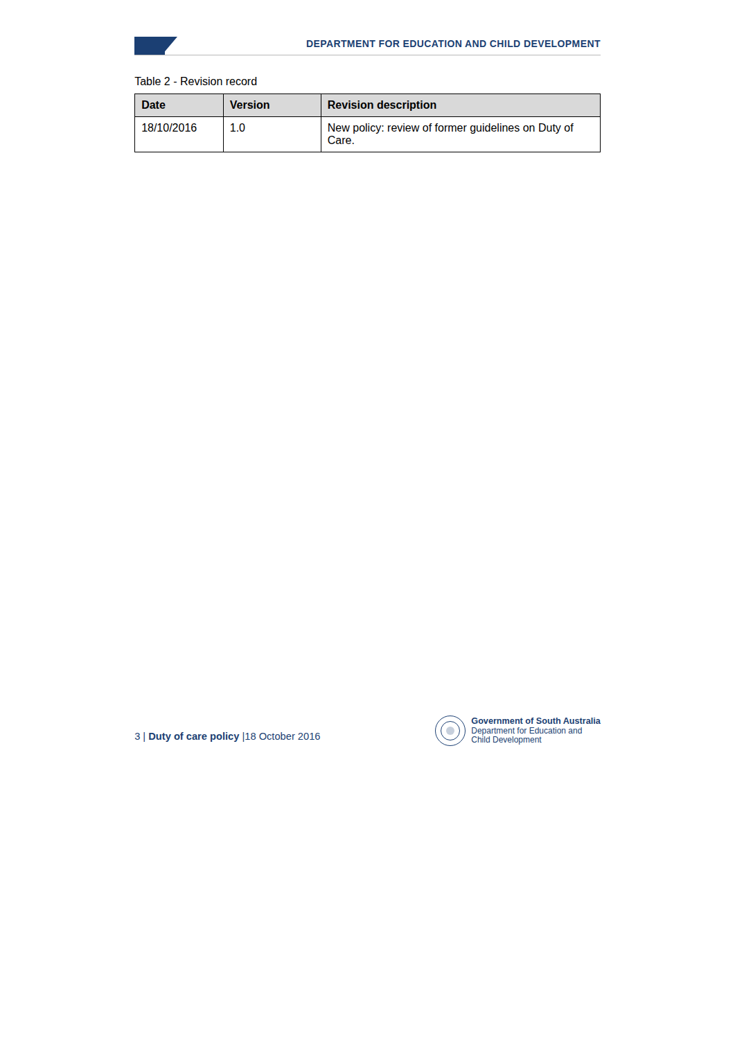Department for Education and Child Development
Table 2 - Revision record
| Date | Version | Revision description |
| --- | --- | --- |
| 18/10/2016 | 1.0 | New policy: review of former guidelines on Duty of Care. |
3 | Duty of care policy |18 October 2016
Government of South Australia
Department for Education and
Child Development